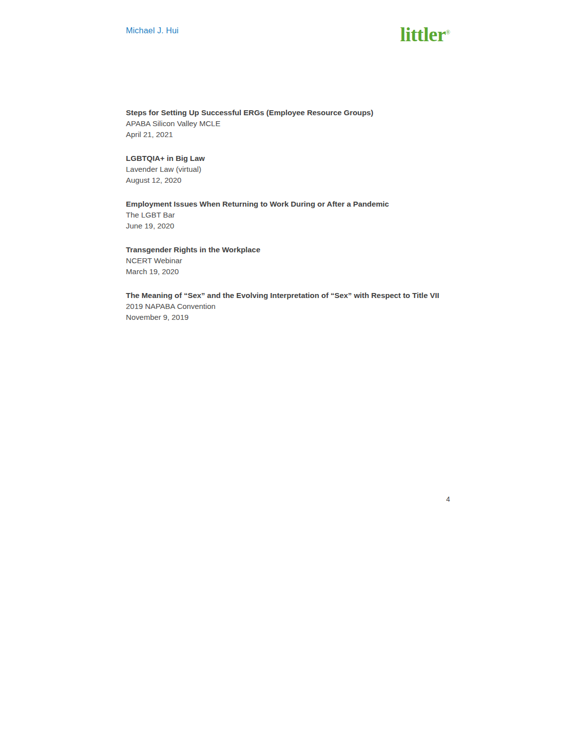Michael J. Hui
littler®
Steps for Setting Up Successful ERGs (Employee Resource Groups)
APABA Silicon Valley MCLE
April 21, 2021
LGBTQIA+ in Big Law
Lavender Law (virtual)
August 12, 2020
Employment Issues When Returning to Work During or After a Pandemic
The LGBT Bar
June 19, 2020
Transgender Rights in the Workplace
NCERT Webinar
March 19, 2020
The Meaning of “Sex” and the Evolving Interpretation of “Sex” with Respect to Title VII
2019 NAPABA Convention
November 9, 2019
4